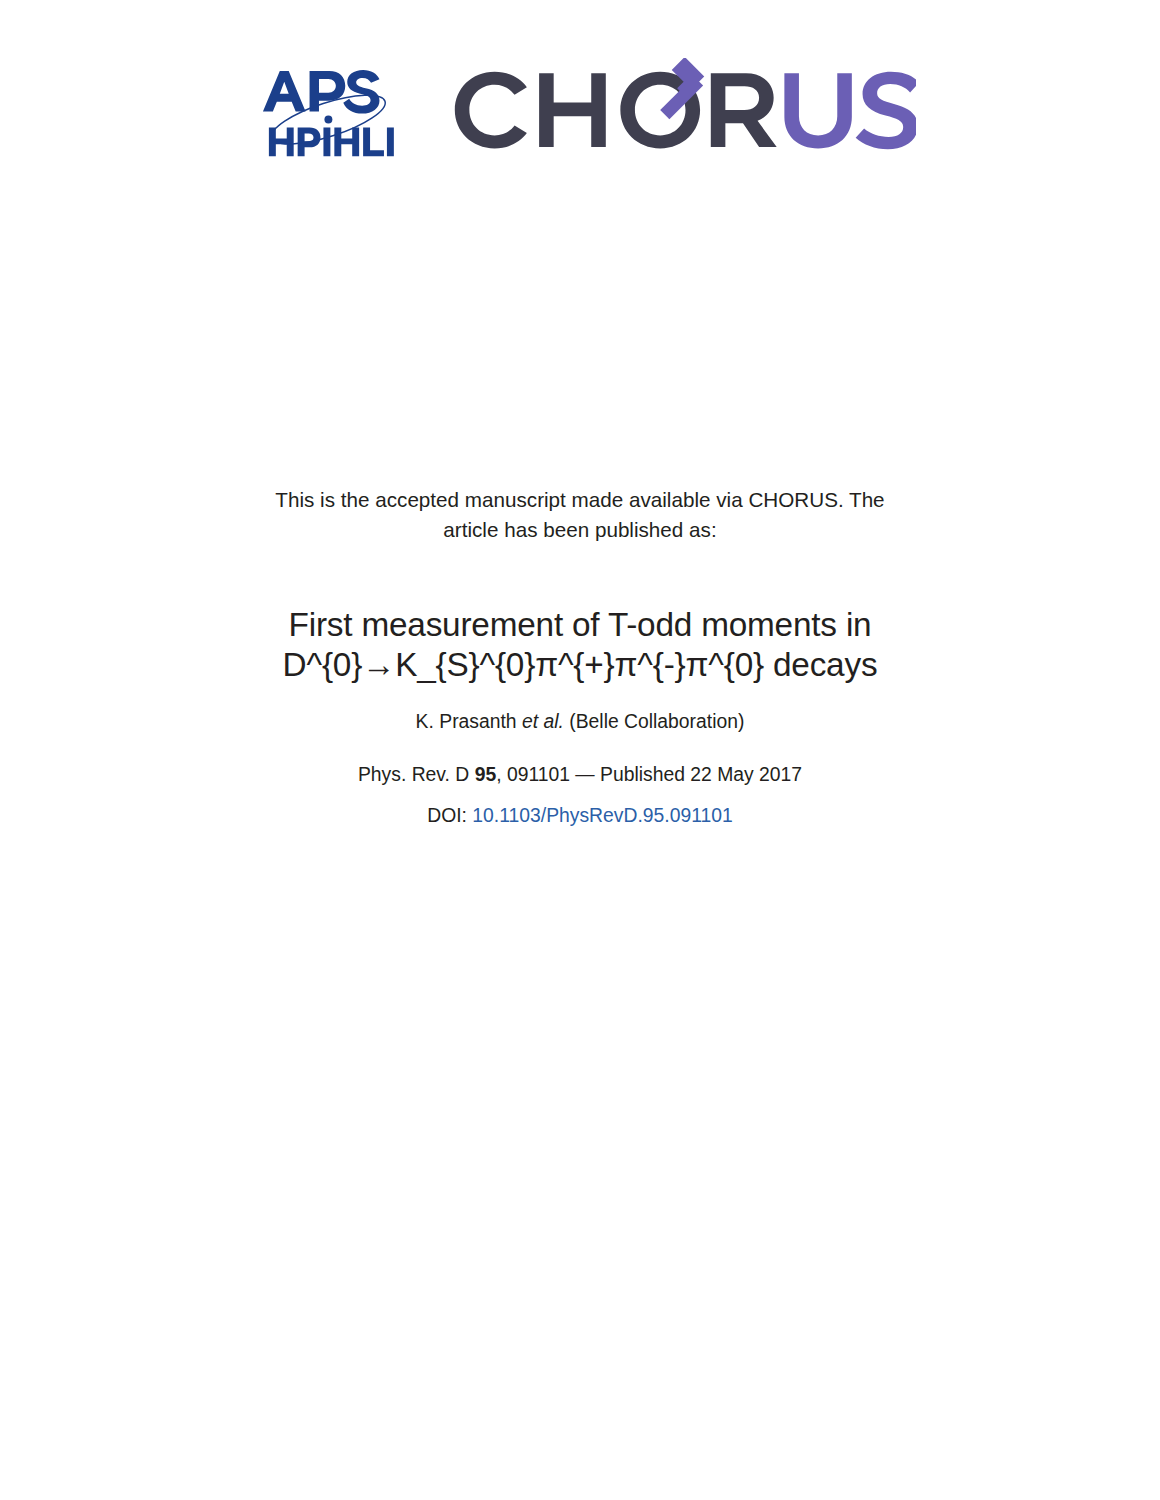This is the accepted manuscript made available via CHORUS. The article has been published as:
First measurement of T-odd moments in D^{0}→K_{S}^{0}π^{+}π^{-}π^{0} decays
K. Prasanth et al. (Belle Collaboration)
Phys. Rev. D 95, 091101 — Published 22 May 2017
DOI: 10.1103/PhysRevD.95.091101